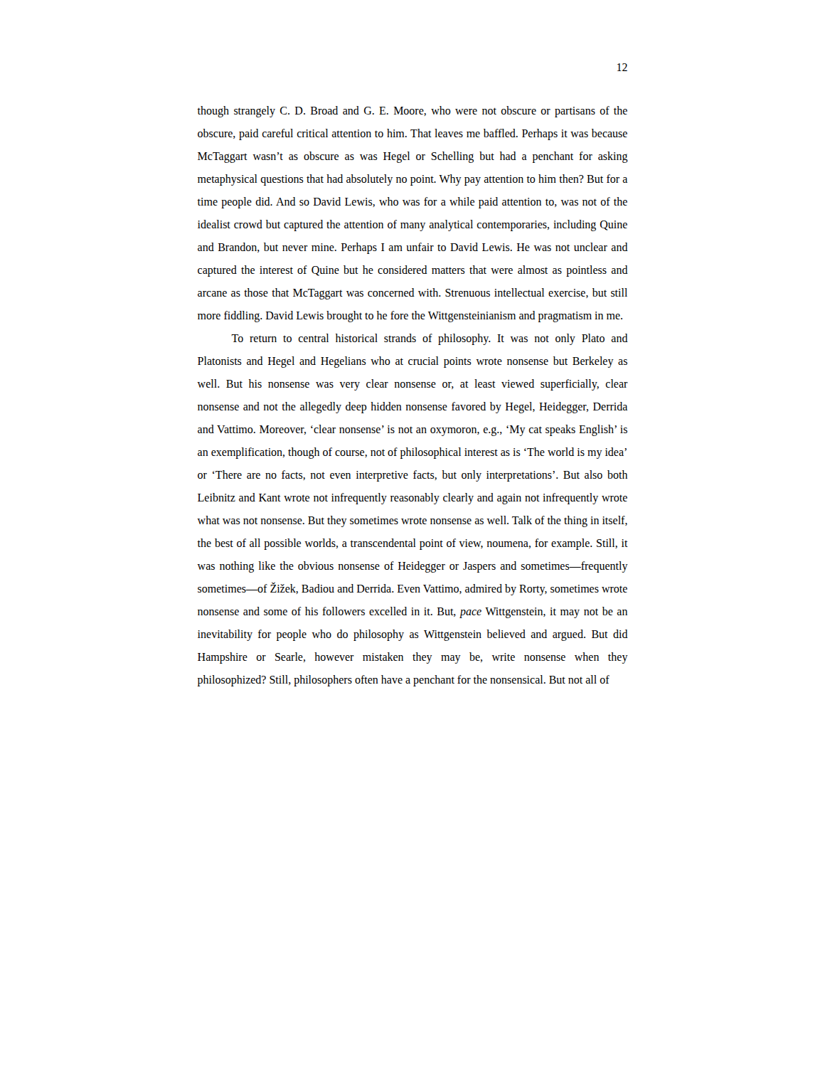12
though strangely C. D. Broad and G. E. Moore, who were not obscure or partisans of the obscure, paid careful critical attention to him. That leaves me baffled. Perhaps it was because McTaggart wasn’t as obscure as was Hegel or Schelling but had a penchant for asking metaphysical questions that had absolutely no point. Why pay attention to him then? But for a time people did. And so David Lewis, who was for a while paid attention to, was not of the idealist crowd but captured the attention of many analytical contemporaries, including Quine and Brandon, but never mine. Perhaps I am unfair to David Lewis. He was not unclear and captured the interest of Quine but he considered matters that were almost as pointless and arcane as those that McTaggart was concerned with. Strenuous intellectual exercise, but still more fiddling. David Lewis brought to he fore the Wittgensteinianism and pragmatism in me.
To return to central historical strands of philosophy. It was not only Plato and Platonists and Hegel and Hegelians who at crucial points wrote nonsense but Berkeley as well. But his nonsense was very clear nonsense or, at least viewed superficially, clear nonsense and not the allegedly deep hidden nonsense favored by Hegel, Heidegger, Derrida and Vattimo. Moreover, ‘clear nonsense’ is not an oxymoron, e.g., ‘My cat speaks English’ is an exemplification, though of course, not of philosophical interest as is ‘The world is my idea’ or ‘There are no facts, not even interpretive facts, but only interpretations’. But also both Leibnitz and Kant wrote not infrequently reasonably clearly and again not infrequently wrote what was not nonsense. But they sometimes wrote nonsense as well. Talk of the thing in itself, the best of all possible worlds, a transcendental point of view, noumena, for example. Still, it was nothing like the obvious nonsense of Heidegger or Jaspers and sometimes—frequently sometimes—of Žižek, Badiou and Derrida. Even Vattimo, admired by Rorty, sometimes wrote nonsense and some of his followers excelled in it. But, pace Wittgenstein, it may not be an inevitability for people who do philosophy as Wittgenstein believed and argued. But did Hampshire or Searle, however mistaken they may be, write nonsense when they philosophized? Still, philosophers often have a penchant for the nonsensical. But not all of